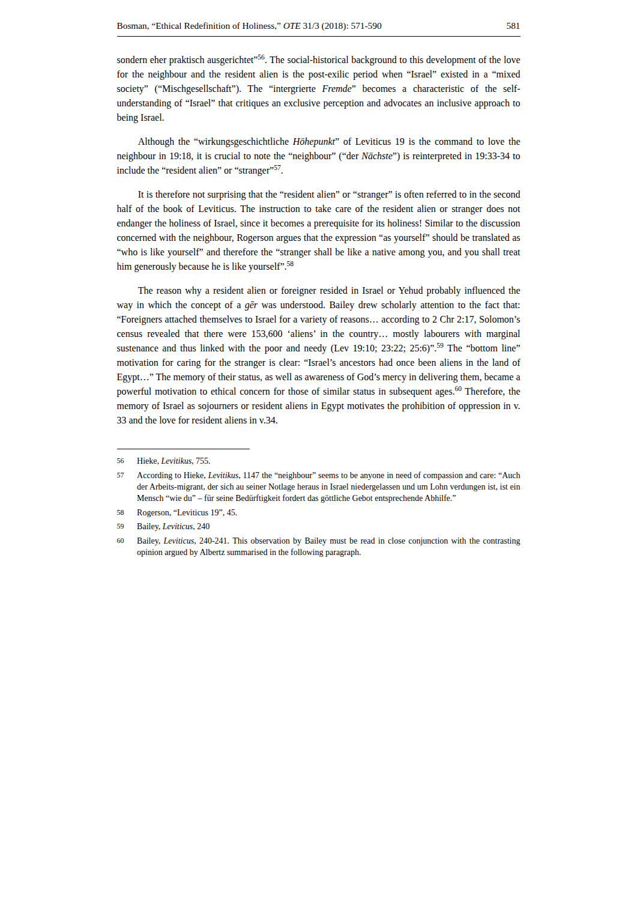Bosman, “Ethical Redefinition of Holiness,” OTE 31/3 (2018): 571-590 581
sondern eher praktisch ausgerichtet”56. The social-historical background to this development of the love for the neighbour and the resident alien is the post-exilic period when “Israel” existed in a “mixed society” (“Mischgesellschaft”). The “intergrierte Fremde” becomes a characteristic of the self-understanding of “Israel” that critiques an exclusive perception and advocates an inclusive approach to being Israel.
Although the “wirkungsgeschichtliche Höhepunkt” of Leviticus 19 is the command to love the neighbour in 19:18, it is crucial to note the “neighbour” (“der Nächste”) is reinterpreted in 19:33-34 to include the “resident alien” or “stranger”57.
It is therefore not surprising that the “resident alien” or “stranger” is often referred to in the second half of the book of Leviticus. The instruction to take care of the resident alien or stranger does not endanger the holiness of Israel, since it becomes a prerequisite for its holiness! Similar to the discussion concerned with the neighbour, Rogerson argues that the expression “as yourself” should be translated as “who is like yourself” and therefore the “stranger shall be like a native among you, and you shall treat him generously because he is like yourself”.58
The reason why a resident alien or foreigner resided in Israel or Yehud probably influenced the way in which the concept of a gēr was understood. Bailey drew scholarly attention to the fact that: “Foreigners attached themselves to Israel for a variety of reasons… according to 2 Chr 2:17, Solomon’s census revealed that there were 153,600 ‘aliens’ in the country… mostly labourers with marginal sustenance and thus linked with the poor and needy (Lev 19:10; 23:22; 25:6)”.59 The “bottom line” motivation for caring for the stranger is clear: “Israel’s ancestors had once been aliens in the land of Egypt…” The memory of their status, as well as awareness of God’s mercy in delivering them, became a powerful motivation to ethical concern for those of similar status in subsequent ages.60 Therefore, the memory of Israel as sojourners or resident aliens in Egypt motivates the prohibition of oppression in v. 33 and the love for resident aliens in v.34.
56 Hieke, Levitikus, 755.
57 According to Hieke, Levitikus, 1147 the “neighbour” seems to be anyone in need of compassion and care: “Auch der Arbeits-migrant, der sich au seiner Notlage heraus in Israel niedergelassen und um Lohn verdungen ist, ist ein Mensch “wie du” – für seine Bedürftigkeit fordert das göttliche Gebot entsprechende Abhilfe.”
58 Rogerson, “Leviticus 19”, 45.
59 Bailey, Leviticus, 240
60 Bailey, Leviticus, 240-241. This observation by Bailey must be read in close conjunction with the contrasting opinion argued by Albertz summarised in the following paragraph.